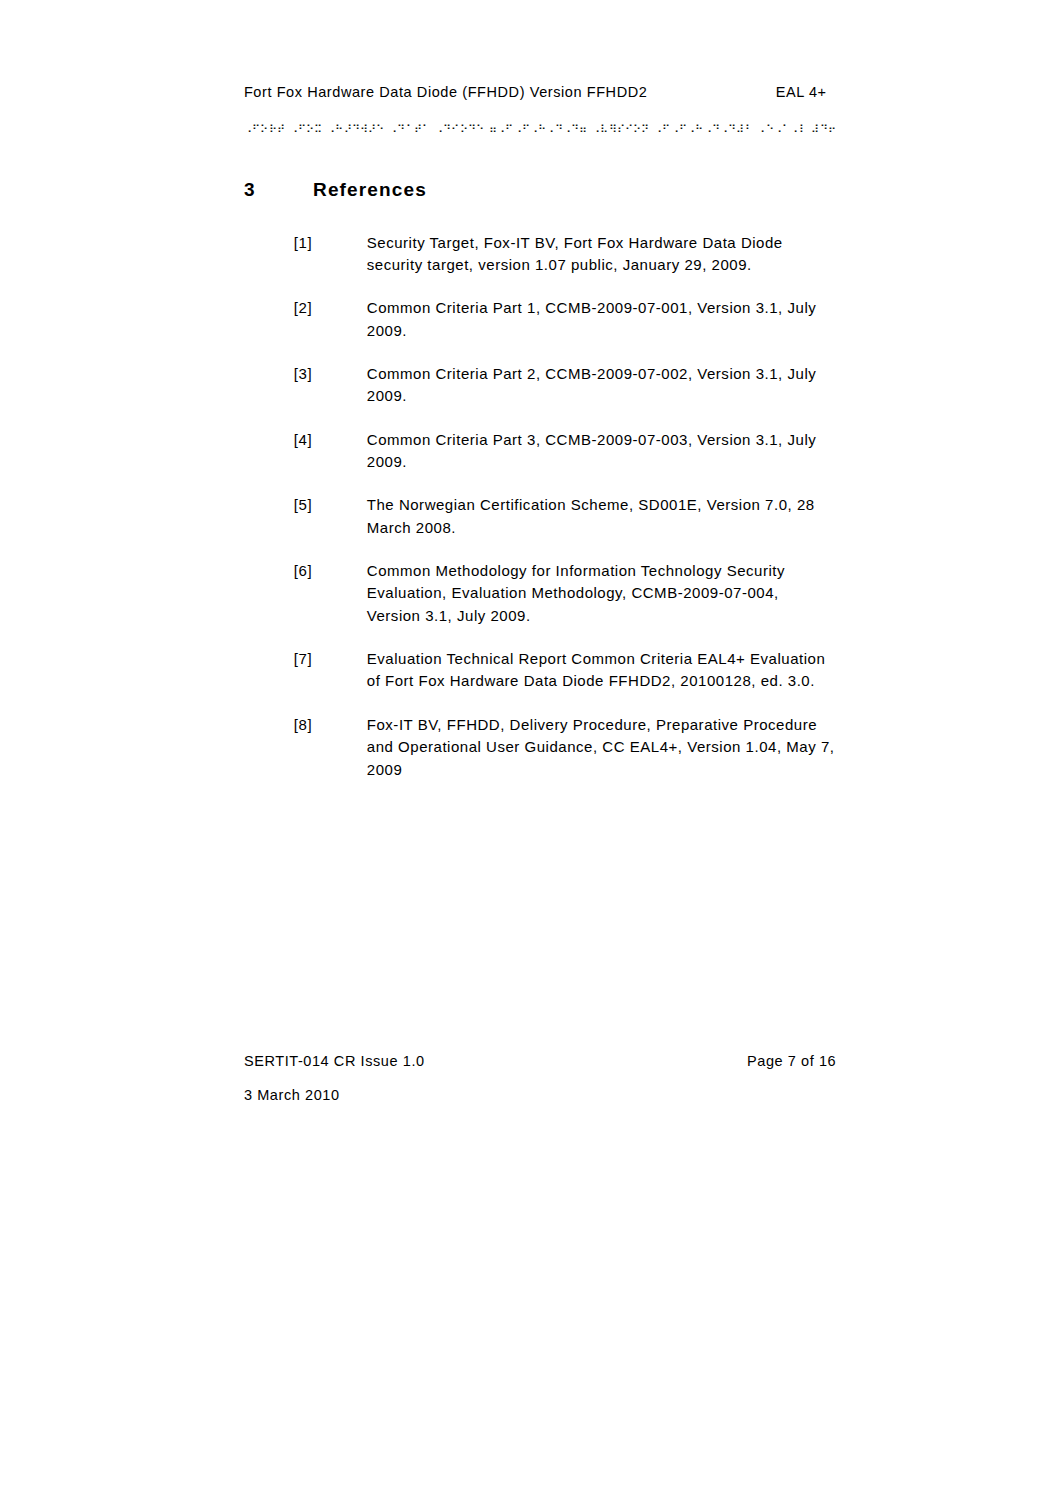Fort Fox Hardware Data Diode (FFHDD) Version FFHDD2 EAL 4+
⠠⠋⠕⠗⠞ ⠠⠋⠕⠭ ⠠⠓⠜⠙⠺⠜⠑ ⠠⠙⠁⠞⠁ ⠠⠙⠊⠕⠙⠑ ⠶⠠⠋⠠⠋⠠⠓⠠⠙⠠⠙⠶ ⠠⠧⠻⠎⠊⠕⠝ ⠠⠋⠠⠋⠠⠓⠠⠙⠠⠙⠼⠃ ⠠⠑⠠⠁⠠⠇ ⠼⠙⠖
3 References
[1] Security Target, Fox-IT BV, Fort Fox Hardware Data Diode security target, version 1.07 public, January 29, 2009.
[2] Common Criteria Part 1, CCMB-2009-07-001, Version 3.1, July 2009.
[3] Common Criteria Part 2, CCMB-2009-07-002, Version 3.1, July 2009.
[4] Common Criteria Part 3, CCMB-2009-07-003, Version 3.1, July 2009.
[5] The Norwegian Certification Scheme, SD001E, Version 7.0, 28 March 2008.
[6] Common Methodology for Information Technology Security Evaluation, Evaluation Methodology, CCMB-2009-07-004, Version 3.1, July 2009.
[7] Evaluation Technical Report Common Criteria EAL4+ Evaluation of Fort Fox Hardware Data Diode FFHDD2, 20100128, ed. 3.0.
[8] Fox-IT BV, FFHDD, Delivery Procedure, Preparative Procedure and Operational User Guidance, CC EAL4+, Version 1.04, May 7, 2009
SERTIT-014 CR Issue 1.0 Page 7 of 16
3 March 2010